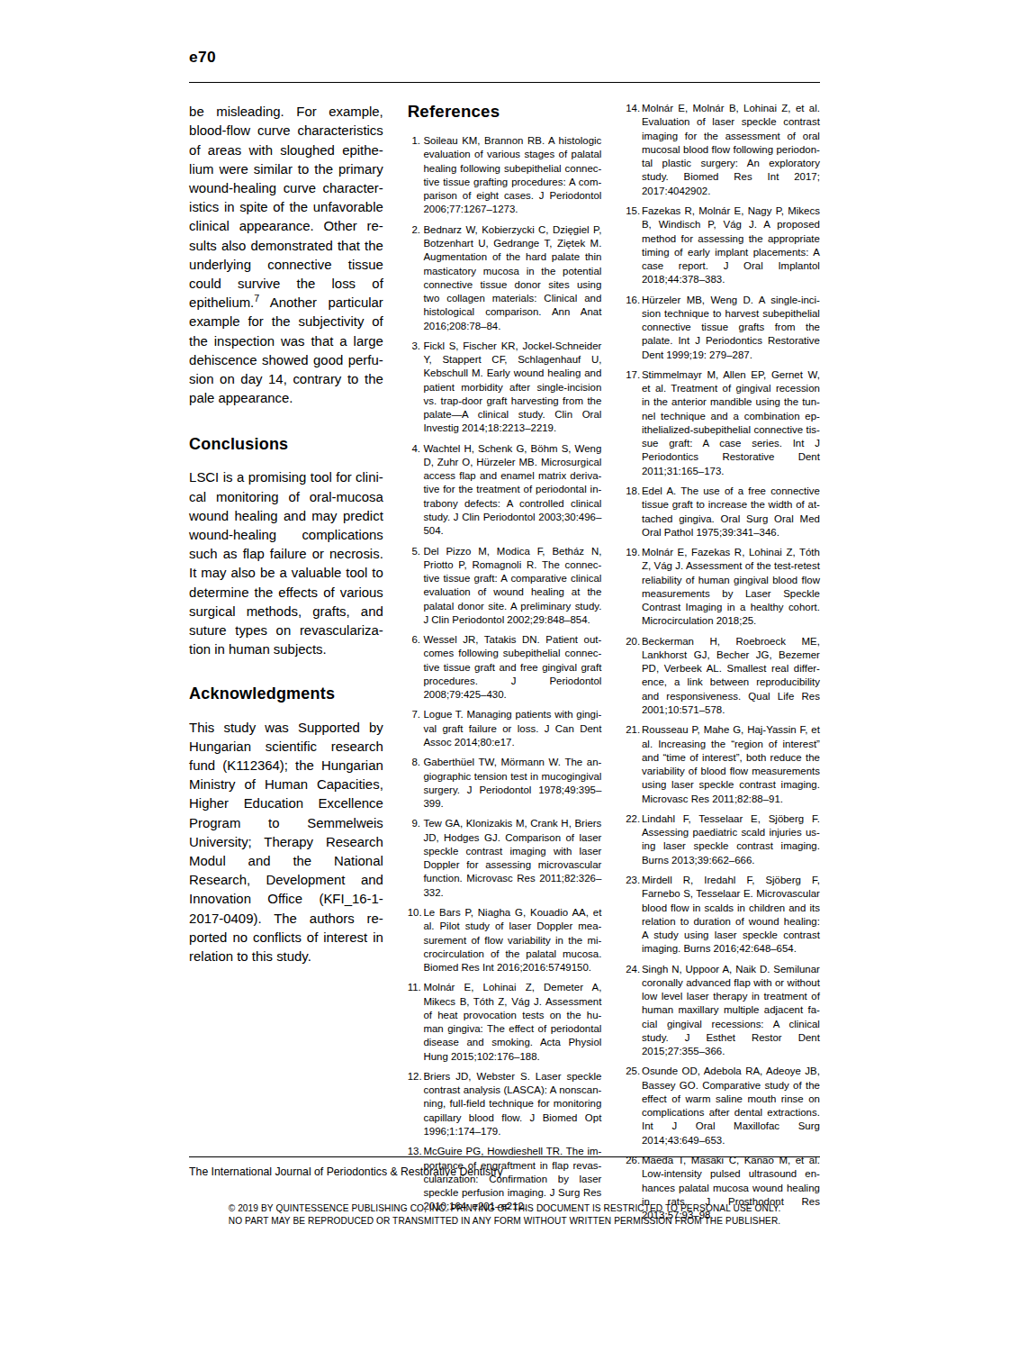e70
be misleading. For example, blood-flow curve characteristics of areas with sloughed epithelium were similar to the primary wound-healing curve characteristics in spite of the unfavorable clinical appearance. Other results also demonstrated that the underlying connective tissue could survive the loss of epithelium.7 Another particular example for the subjectivity of the inspection was that a large dehiscence showed good perfusion on day 14, contrary to the pale appearance.
Conclusions
LSCI is a promising tool for clinical monitoring of oral-mucosa wound healing and may predict wound-healing complications such as flap failure or necrosis. It may also be a valuable tool to determine the effects of various surgical methods, grafts, and suture types on revascularization in human subjects.
Acknowledgments
This study was Supported by Hungarian scientific research fund (K112364); the Hungarian Ministry of Human Capacities, Higher Education Excellence Program to Semmelweis University; Therapy Research Modul and the National Research, Development and Innovation Office (KFI_16-1-2017-0409). The authors reported no conflicts of interest in relation to this study.
References
1. Soileau KM, Brannon RB. A histologic evaluation of various stages of palatal healing following subepithelial connective tissue grafting procedures: A comparison of eight cases. J Periodontol 2006;77:1267–1273.
2. Bednarz W, Kobierzycki C, Dzięgiel P, Botzenhart U, Gedrange T, Ziętek M. Augmentation of the hard palate thin masticatory mucosa in the potential connective tissue donor sites using two collagen materials: Clinical and histological comparison. Ann Anat 2016;208:78–84.
3. Fickl S, Fischer KR, Jockel-Schneider Y, Stappert CF, Schlagenhauf U, Kebschull M. Early wound healing and patient morbidity after single-incision vs. trap-door graft harvesting from the palate—A clinical study. Clin Oral Investig 2014;18:2213–2219.
4. Wachtel H, Schenk G, Böhm S, Weng D, Zuhr O, Hürzeler MB. Microsurgical access flap and enamel matrix derivative for the treatment of periodontal intrabony defects: A controlled clinical study. J Clin Periodontol 2003;30:496–504.
5. Del Pizzo M, Modica F, Betház N, Priotto P, Romagnoli R. The connective tissue graft: A comparative clinical evaluation of wound healing at the palatal donor site. A preliminary study. J Clin Periodontol 2002;29:848–854.
6. Wessel JR, Tatakis DN. Patient outcomes following subepithelial connective tissue graft and free gingival graft procedures. J Periodontol 2008;79:425–430.
7. Logue T. Managing patients with gingival graft failure or loss. J Can Dent Assoc 2014;80:e17.
8. Gaberthüel TW, Mörmann W. The angiographic tension test in mucogingival surgery. J Periodontol 1978;49:395–399.
9. Tew GA, Klonizakis M, Crank H, Briers JD, Hodges GJ. Comparison of laser speckle contrast imaging with laser Doppler for assessing microvascular function. Microvasc Res 2011;82:326–332.
10. Le Bars P, Niagha G, Kouadio AA, et al. Pilot study of laser Doppler measurement of flow variability in the microcirculation of the palatal mucosa. Biomed Res Int 2016;2016:5749150.
11. Molnár E, Lohinai Z, Demeter A, Mikecs B, Tóth Z, Vág J. Assessment of heat provocation tests on the human gingiva: The effect of periodontal disease and smoking. Acta Physiol Hung 2015;102:176–188.
12. Briers JD, Webster S. Laser speckle contrast analysis (LASCA): A nonscanning, full-field technique for monitoring capillary blood flow. J Biomed Opt 1996;1:174–179.
13. McGuire PG, Howdieshell TR. The importance of engraftment in flap revascularization: Confirmation by laser speckle perfusion imaging. J Surg Res 2010;164: e201–e212.
14. Molnár E, Molnár B, Lohinai Z, et al. Evaluation of laser speckle contrast imaging for the assessment of oral mucosal blood flow following periodontal plastic surgery: An exploratory study. Biomed Res Int 2017; 2017:4042902.
15. Fazekas R, Molnár E, Nagy P, Mikecs B, Windisch P, Vág J. A proposed method for assessing the appropriate timing of early implant placements: A case report. J Oral Implantol 2018;44:378–383.
16. Hürzeler MB, Weng D. A single-incision technique to harvest subepithelial connective tissue grafts from the palate. Int J Periodontics Restorative Dent 1999;19: 279–287.
17. Stimmelmayr M, Allen EP, Gernet W, et al. Treatment of gingival recession in the anterior mandible using the tunnel technique and a combination epithelialized-subepithelial connective tissue graft: A case series. Int J Periodontics Restorative Dent 2011;31:165–173.
18. Edel A. The use of a free connective tissue graft to increase the width of attached gingiva. Oral Surg Oral Med Oral Pathol 1975;39:341–346.
19. Molnár E, Fazekas R, Lohinai Z, Tóth Z, Vág J. Assessment of the test-retest reliability of human gingival blood flow measurements by Laser Speckle Contrast Imaging in a healthy cohort. Microcirculation 2018;25.
20. Beckerman H, Roebroeck ME, Lankhorst GJ, Becher JG, Bezemer PD, Verbeek AL. Smallest real difference, a link between reproducibility and responsiveness. Qual Life Res 2001;10:571–578.
21. Rousseau P, Mahe G, Haj-Yassin F, et al. Increasing the “region of interest” and “time of interest”, both reduce the variability of blood flow measurements using laser speckle contrast imaging. Microvasc Res 2011;82:88–91.
22. Lindahl F, Tesselaar E, Sjöberg F. Assessing paediatric scald injuries using laser speckle contrast imaging. Burns 2013;39:662–666.
23. Mirdell R, Iredahl F, Sjöberg F, Farnebo S, Tesselaar E. Microvascular blood flow in scalds in children and its relation to duration of wound healing: A study using laser speckle contrast imaging. Burns 2016;42:648–654.
24. Singh N, Uppoor A, Naik D. Semilunar coronally advanced flap with or without low level laser therapy in treatment of human maxillary multiple adjacent facial gingival recessions: A clinical study. J Esthet Restor Dent 2015;27:355–366.
25. Osunde OD, Adebola RA, Adeoye JB, Bassey GO. Comparative study of the effect of warm saline mouth rinse on complications after dental extractions. Int J Oral Maxillofac Surg 2014;43:649–653.
26. Maeda T, Masaki C, Kanao M, et al. Low-intensity pulsed ultrasound enhances palatal mucosa wound healing in rats. J Prosthodont Res 2013;57:93–98.
The International Journal of Periodontics & Restorative Dentistry
© 2019 BY QUINTESSENCE PUBLISHING CO, INC. PRINTING OF THIS DOCUMENT IS RESTRICTED TO PERSONAL USE ONLY.
NO PART MAY BE REPRODUCED OR TRANSMITTED IN ANY FORM WITHOUT WRITTEN PERMISSION FROM THE PUBLISHER.